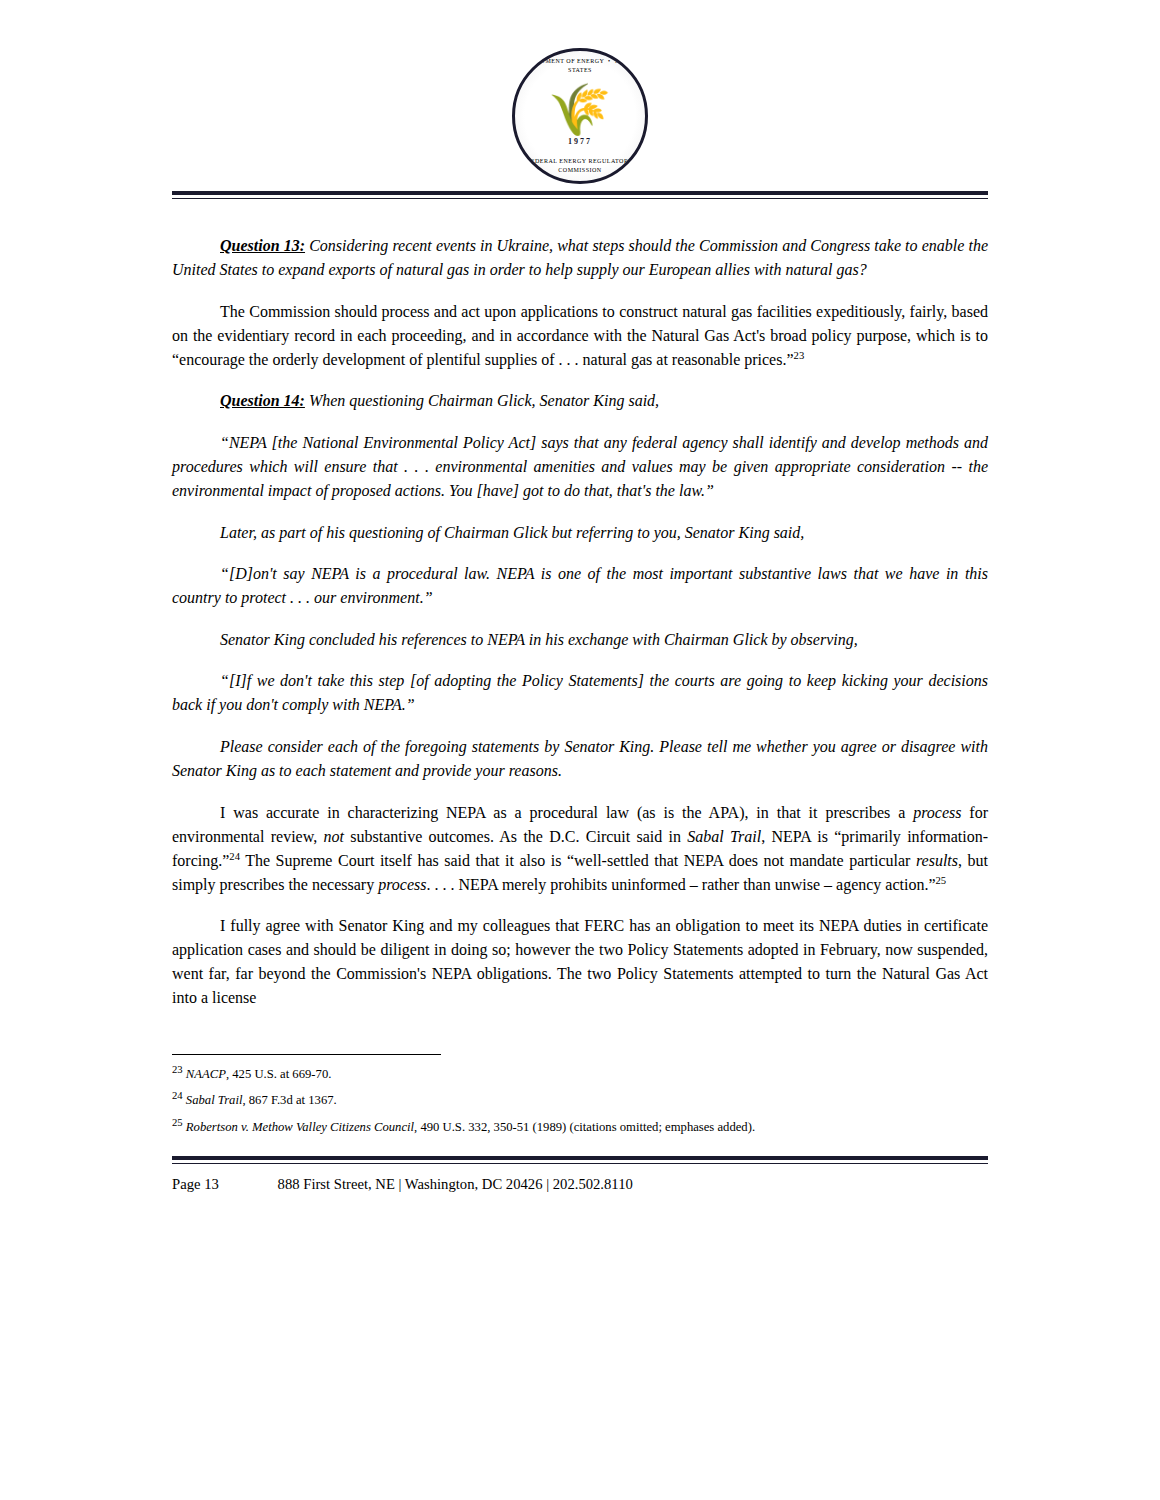DEPARTMENT OF ENERGY • UNITED STATES
🌾
1977
FEDERAL ENERGY REGULATORY COMMISSION
Question 13: Considering recent events in Ukraine, what steps should the Commission and Congress take to enable the United States to expand exports of natural gas in order to help supply our European allies with natural gas?
The Commission should process and act upon applications to construct natural gas facilities expeditiously, fairly, based on the evidentiary record in each proceeding, and in accordance with the Natural Gas Act's broad policy purpose, which is to “encourage the orderly development of plentiful supplies of . . . natural gas at reasonable prices.”23
Question 14: When questioning Chairman Glick, Senator King said,
“NEPA [the National Environmental Policy Act] says that any federal agency shall identify and develop methods and procedures which will ensure that . . . environmental amenities and values may be given appropriate consideration -- the environmental impact of proposed actions. You [have] got to do that, that's the law.”
Later, as part of his questioning of Chairman Glick but referring to you, Senator King said,
“[D]on't say NEPA is a procedural law. NEPA is one of the most important substantive laws that we have in this country to protect . . . our environment.”
Senator King concluded his references to NEPA in his exchange with Chairman Glick by observing,
“[I]f we don't take this step [of adopting the Policy Statements] the courts are going to keep kicking your decisions back if you don't comply with NEPA.”
Please consider each of the foregoing statements by Senator King. Please tell me whether you agree or disagree with Senator King as to each statement and provide your reasons.
I was accurate in characterizing NEPA as a procedural law (as is the APA), in that it prescribes a process for environmental review, not substantive outcomes. As the D.C. Circuit said in Sabal Trail, NEPA is “primarily information-forcing.”24 The Supreme Court itself has said that it also is “well-settled that NEPA does not mandate particular results, but simply prescribes the necessary process. . . . NEPA merely prohibits uninformed – rather than unwise – agency action.”25
I fully agree with Senator King and my colleagues that FERC has an obligation to meet its NEPA duties in certificate application cases and should be diligent in doing so; however the two Policy Statements adopted in February, now suspended, went far, far beyond the Commission's NEPA obligations. The two Policy Statements attempted to turn the Natural Gas Act into a license
23 NAACP, 425 U.S. at 669-70.
24 Sabal Trail, 867 F.3d at 1367.
25 Robertson v. Methow Valley Citizens Council, 490 U.S. 332, 350-51 (1989) (citations omitted; emphases added).
Page 13
888 First Street, NE | Washington, DC 20426 | 202.502.8110